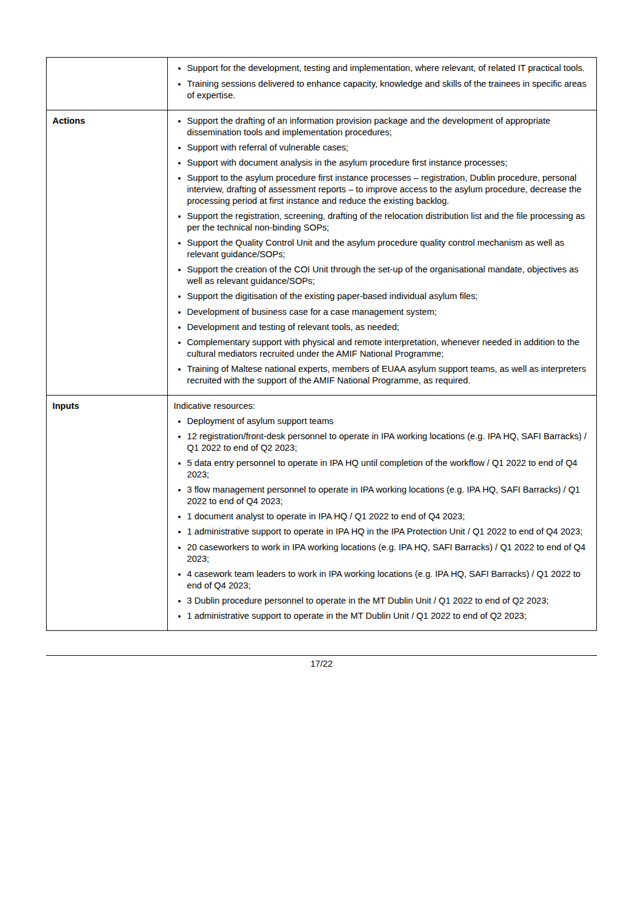| | Support for the development, testing and implementation, where relevant, of related IT practical tools. Training sessions delivered to enhance capacity, knowledge and skills of the trainees in specific areas of expertise. |
| Actions | Support the drafting of an information provision package and the development of appropriate dissemination tools and implementation procedures; Support with referral of vulnerable cases; Support with document analysis in the asylum procedure first instance processes; Support to the asylum procedure first instance processes – registration, Dublin procedure, personal interview, drafting of assessment reports – to improve access to the asylum procedure, decrease the processing period at first instance and reduce the existing backlog. Support the registration, screening, drafting of the relocation distribution list and the file processing as per the technical non-binding SOPs; Support the Quality Control Unit and the asylum procedure quality control mechanism as well as relevant guidance/SOPs; Support the creation of the COI Unit through the set-up of the organisational mandate, objectives as well as relevant guidance/SOPs; Support the digitisation of the existing paper-based individual asylum files; Development of business case for a case management system; Development and testing of relevant tools, as needed; Complementary support with physical and remote interpretation, whenever needed in addition to the cultural mediators recruited under the AMIF National Programme; Training of Maltese national experts, members of EUAA asylum support teams, as well as interpreters recruited with the support of the AMIF National Programme, as required. |
| Inputs | Indicative resources: Deployment of asylum support teams 12 registration/front-desk personnel to operate in IPA working locations (e.g. IPA HQ, SAFI Barracks) / Q1 2022 to end of Q2 2023; 5 data entry personnel to operate in IPA HQ until completion of the workflow / Q1 2022 to end of Q4 2023; 3 flow management personnel to operate in IPA working locations (e.g. IPA HQ, SAFI Barracks) / Q1 2022 to end of Q4 2023; 1 document analyst to operate in IPA HQ / Q1 2022 to end of Q4 2023; 1 administrative support to operate in IPA HQ in the IPA Protection Unit / Q1 2022 to end of Q4 2023; 20 caseworkers to work in IPA working locations (e.g. IPA HQ, SAFI Barracks) / Q1 2022 to end of Q4 2023; 4 casework team leaders to work in IPA working locations (e.g. IPA HQ, SAFI Barracks) / Q1 2022 to end of Q4 2023; 3 Dublin procedure personnel to operate in the MT Dublin Unit / Q1 2022 to end of Q2 2023; 1 administrative support to operate in the MT Dublin Unit / Q1 2022 to end of Q2 2023; |
17/22